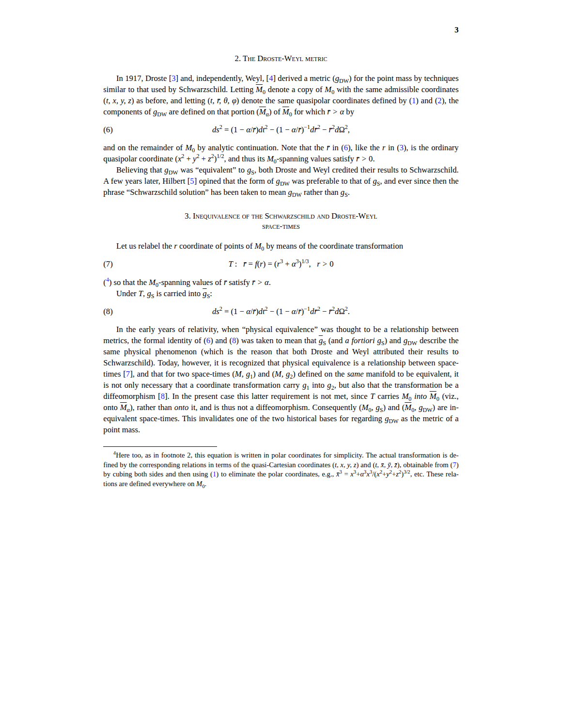3
2. The Droste-Weyl metric
In 1917, Droste [3] and, independently, Weyl, [4] derived a metric (gDW) for the point mass by techniques similar to that used by Schwarzschild. Letting M0 denote a copy of M0 with the same admissible coordinates (t, x, y, z) as before, and letting (t, r̄, θ, φ) denote the same quasipolar coordinates defined by (1) and (2), the components of gDW are defined on that portion (Mα) of M0 for which r̄ > α by
(6) ds2 = (1 − α/r̄)dt2 − (1 − α/r̄)−1dr̄2 − r̄2d Ω2,
and on the remainder of M0 by analytic continuation. Note that the r̄ in (6), like the r in (3), is the ordinary quasipolar coordinate (x2 + y2 + z2)1/2, and thus its M0-spanning values satisfy r̄ > 0.
Believing that gDW was “equivalent” to gS, both Droste and Weyl credited their results to Schwarzschild. A few years later, Hilbert [5] opined that the form of gDW was preferable to that of gS, and ever since then the phrase “Schwarzschild solution” has been taken to mean gDW rather than gS.
3. Inequivalence of the Schwarzschild and Droste-Weyl
space-times
Let us relabel the r coordinate of points of M0 by means of the coordinate transformation
(7) T : r̄ = f(r) = (r3 + α3)1/3, r > 0
(4) so that the M0-spanning values of r̄ satisfy r̄ > α.
Under T, gS is carried into gS:
(8) ds2 = (1 − α/r̄)dt2 − (1 − α/r̄)−1dr̄2 − r̄2d Ω2.
In the early years of relativity, when “physical equivalence” was thought to be a relationship between metrics, the formal identity of (6) and (8) was taken to mean that gS (and a fortiori gS) and gDW describe the same physical phenomenon (which is the reason that both Droste and Weyl attributed their results to Schwarzschild). Today, however, it is recognized that physical equivalence is a relationship between space-times [7], and that for two space-times (M, g1) and (M, g2) defined on the same manifold to be equivalent, it is not only necessary that a coordinate transformation carry g1 into g2, but also that the transformation be a diffeomorphism [8]. In the present case this latter requirement is not met, since T carries M0 into M0 (viz., onto Mα), rather than onto it, and is thus not a diffeomorphism. Consequently (M0, gS) and (M0, gDW) are inequivalent space-times. This invalidates one of the two historical bases for regarding gDW as the metric of a point mass.
4Here too, as in footnote 2, this equation is written in polar coordinates for simplicity. The actual transformation is defined by the corresponding relations in terms of the quasi-Cartesian coordinates (t, x, y, z) and (t, x̄, ȳ, z̄), obtainable from (7) by cubing both sides and then using (1) to eliminate the polar coordinates, e.g., x̄3 = x3+α3x3/(x2+y2+z2)3/2, etc. These relations are defined everywhere on M0.